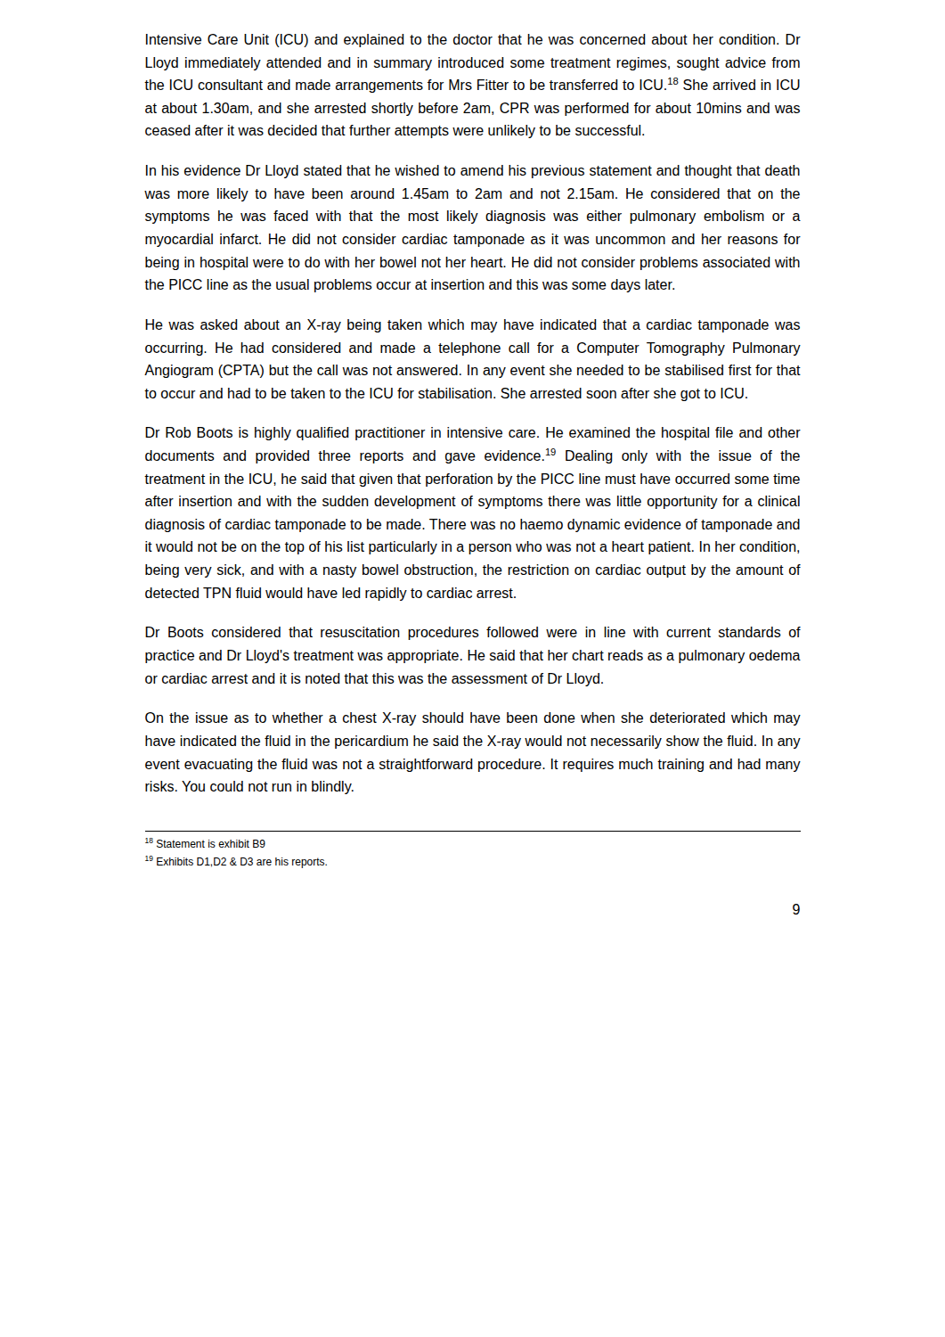Intensive Care Unit (ICU) and explained to the doctor that he was concerned about her condition. Dr Lloyd immediately attended and in summary introduced some treatment regimes, sought advice from the ICU consultant and made arrangements for Mrs Fitter to be transferred to ICU.18 She arrived in ICU at about 1.30am, and she arrested shortly before 2am, CPR was performed for about 10mins and was ceased after it was decided that further attempts were unlikely to be successful.
In his evidence Dr Lloyd stated that he wished to amend his previous statement and thought that death was more likely to have been around 1.45am to 2am and not 2.15am. He considered that on the symptoms he was faced with that the most likely diagnosis was either pulmonary embolism or a myocardial infarct. He did not consider cardiac tamponade as it was uncommon and her reasons for being in hospital were to do with her bowel not her heart. He did not consider problems associated with the PICC line as the usual problems occur at insertion and this was some days later.
He was asked about an X-ray being taken which may have indicated that a cardiac tamponade was occurring. He had considered and made a telephone call for a Computer Tomography Pulmonary Angiogram (CPTA) but the call was not answered. In any event she needed to be stabilised first for that to occur and had to be taken to the ICU for stabilisation. She arrested soon after she got to ICU.
Dr Rob Boots is highly qualified practitioner in intensive care. He examined the hospital file and other documents and provided three reports and gave evidence.19 Dealing only with the issue of the treatment in the ICU, he said that given that perforation by the PICC line must have occurred some time after insertion and with the sudden development of symptoms there was little opportunity for a clinical diagnosis of cardiac tamponade to be made. There was no haemo dynamic evidence of tamponade and it would not be on the top of his list particularly in a person who was not a heart patient. In her condition, being very sick, and with a nasty bowel obstruction, the restriction on cardiac output by the amount of detected TPN fluid would have led rapidly to cardiac arrest.
Dr Boots considered that resuscitation procedures followed were in line with current standards of practice and Dr Lloyd's treatment was appropriate. He said that her chart reads as a pulmonary oedema or cardiac arrest and it is noted that this was the assessment of Dr Lloyd.
On the issue as to whether a chest X-ray should have been done when she deteriorated which may have indicated the fluid in the pericardium he said the X-ray would not necessarily show the fluid. In any event evacuating the fluid was not a straightforward procedure. It requires much training and had many risks. You could not run in blindly.
18 Statement is exhibit B9
19 Exhibits D1,D2 & D3 are his reports.
9